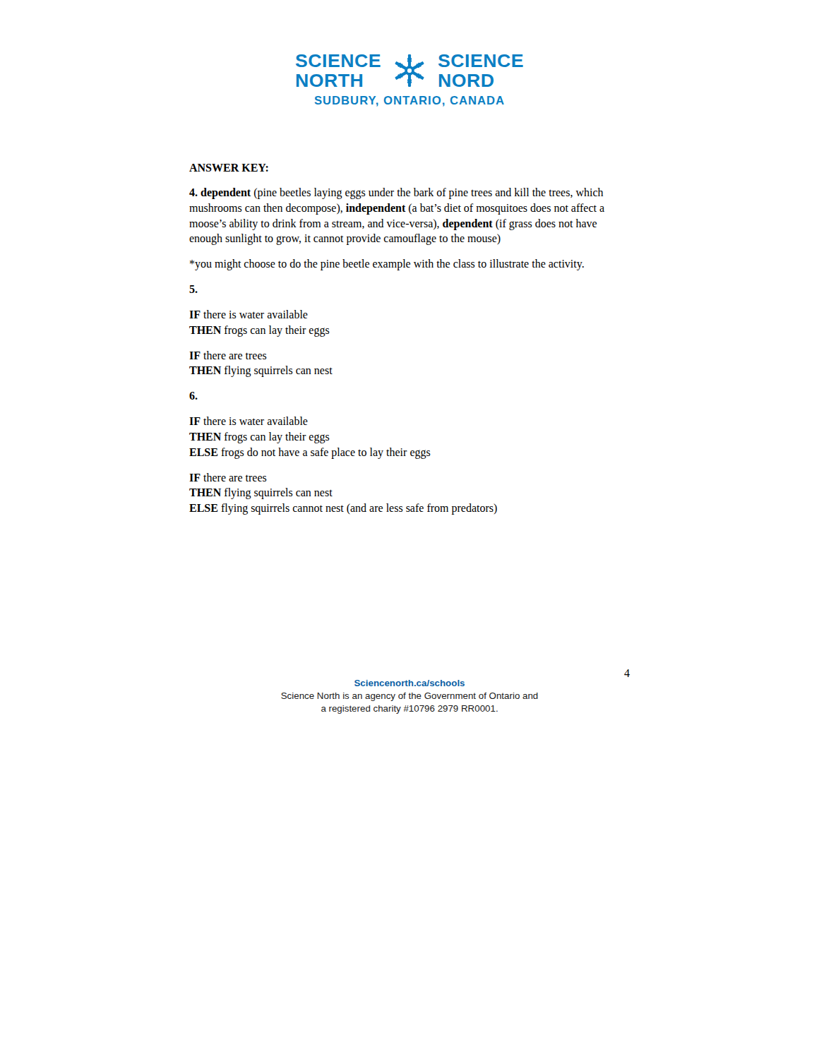SCIENCE
NORTH
SCIENCE
NORD
SUDBURY, ONTARIO, CANADA
ANSWER KEY:
4. dependent (pine beetles laying eggs under the bark of pine trees and kill the trees, which mushrooms can then decompose), independent (a bat’s diet of mosquitoes does not affect a moose’s ability to drink from a stream, and vice-versa), dependent (if grass does not have enough sunlight to grow, it cannot provide camouflage to the mouse)
*you might choose to do the pine beetle example with the class to illustrate the activity.
5.
IF there is water available
THEN frogs can lay their eggs
IF there are trees
THEN flying squirrels can nest
6.
IF there is water available
THEN frogs can lay their eggs
ELSE frogs do not have a safe place to lay their eggs
IF there are trees
THEN flying squirrels can nest
ELSE flying squirrels cannot nest (and are less safe from predators)
4
Sciencenorth.ca/schools
Science North is an agency of the Government of Ontario and
a registered charity #10796 2979 RR0001.